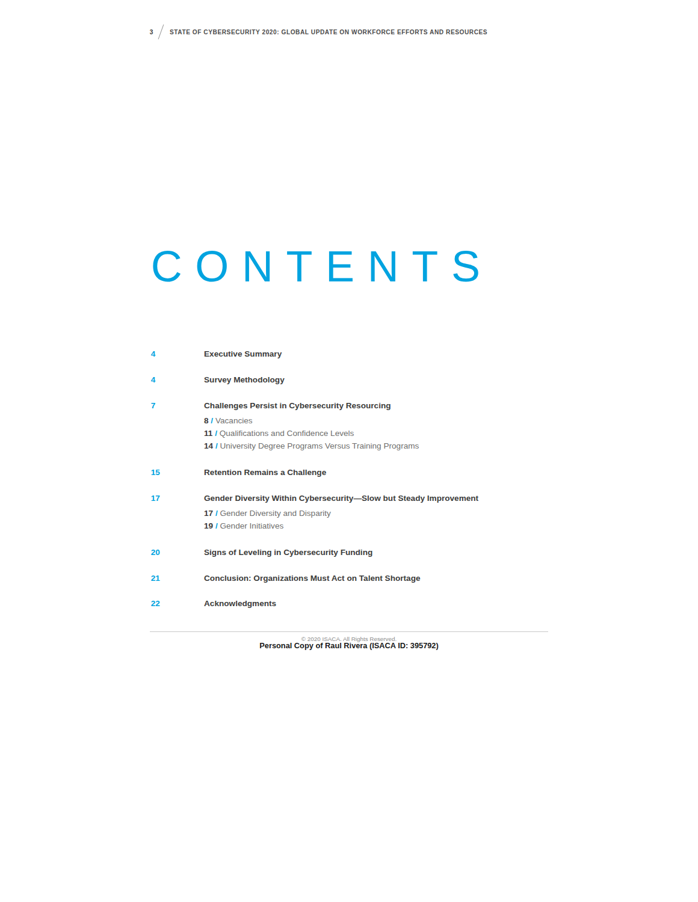3 State of Cybersecurity 2020: Global Update on Workforce Efforts and Resources
CONTENTS
4
Executive Summary
4
Survey Methodology
7
Challenges Persist in Cybersecurity Resourcing
8 / Vacancies
11 / Qualifications and Confidence Levels
14 / University Degree Programs Versus Training Programs
15
Retention Remains a Challenge
17
Gender Diversity Within Cybersecurity—Slow but Steady Improvement
17 / Gender Diversity and Disparity
19 / Gender Initiatives
20
Signs of Leveling in Cybersecurity Funding
21
Conclusion: Organizations Must Act on Talent Shortage
22
Acknowledgments
© 2020 ISACA. All Rights Reserved.
Personal Copy of Raul Rivera (ISACA ID: 395792)